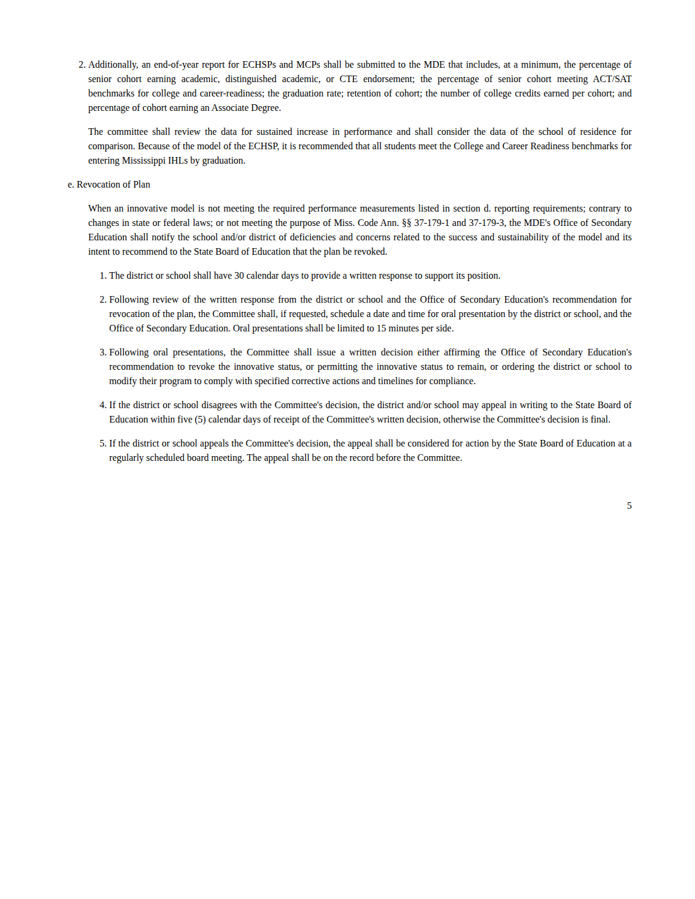Additionally, an end-of-year report for ECHSPs and MCPs shall be submitted to the MDE that includes, at a minimum, the percentage of senior cohort earning academic, distinguished academic, or CTE endorsement; the percentage of senior cohort meeting ACT/SAT benchmarks for college and career-readiness; the graduation rate; retention of cohort; the number of college credits earned per cohort; and percentage of cohort earning an Associate Degree.
The committee shall review the data for sustained increase in performance and shall consider the data of the school of residence for comparison. Because of the model of the ECHSP, it is recommended that all students meet the College and Career Readiness benchmarks for entering Mississippi IHLs by graduation.
Revocation of Plan
When an innovative model is not meeting the required performance measurements listed in section d. reporting requirements; contrary to changes in state or federal laws; or not meeting the purpose of Miss. Code Ann. §§ 37-179-1 and 37-179-3, the MDE's Office of Secondary Education shall notify the school and/or district of deficiencies and concerns related to the success and sustainability of the model and its intent to recommend to the State Board of Education that the plan be revoked.
The district or school shall have 30 calendar days to provide a written response to support its position.
Following review of the written response from the district or school and the Office of Secondary Education's recommendation for revocation of the plan, the Committee shall, if requested, schedule a date and time for oral presentation by the district or school, and the Office of Secondary Education. Oral presentations shall be limited to 15 minutes per side.
Following oral presentations, the Committee shall issue a written decision either affirming the Office of Secondary Education's recommendation to revoke the innovative status, or permitting the innovative status to remain, or ordering the district or school to modify their program to comply with specified corrective actions and timelines for compliance.
If the district or school disagrees with the Committee's decision, the district and/or school may appeal in writing to the State Board of Education within five (5) calendar days of receipt of the Committee's written decision, otherwise the Committee's decision is final.
If the district or school appeals the Committee's decision, the appeal shall be considered for action by the State Board of Education at a regularly scheduled board meeting. The appeal shall be on the record before the Committee.
5